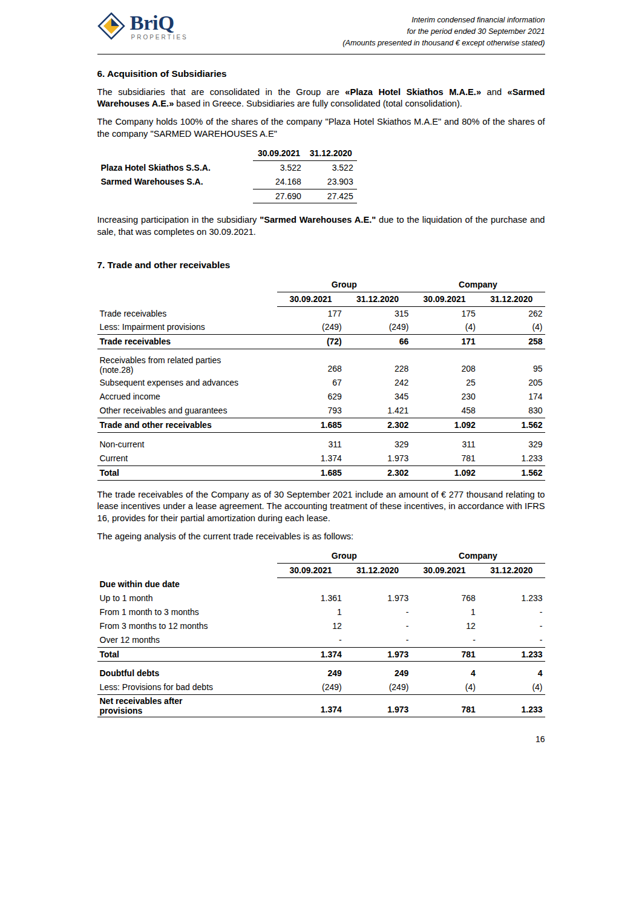Bri Q
PROPERTIES
Interim condensed financial information
for the period ended 30 September 2021
(Amounts presented in thousand € except otherwise stated)
6. Acquisition of Subsidiaries
The subsidiaries that are consolidated in the Group are «Plaza Hotel Skiathos M.A.E.» and «Sarmed Warehouses A.E.» based in Greece. Subsidiaries are fully consolidated (total consolidation).
The Company holds 100% of the shares of the company "Plaza Hotel Skiathos M.A.E" and 80% of the shares of the company "SARMED WAREHOUSES A.E"
| | 30.09.2021 | 31.12.2020 |
| --- | --- | --- |
| Plaza Hotel Skiathos S.S.A. | 3.522 | 3.522 |
| Sarmed Warehouses S.A. | 24.168 | 23.903 |
| | 27.690 | 27.425 |
Increasing participation in the subsidiary "Sarmed Warehouses A.E." due to the liquidation of the purchase and sale, that was completes on 30.09.2021.
7. Trade and other receivables
| | Group | Company |
| --- | --- | --- |
| | 30.09.2021 | 31.12.2020 | 30.09.2021 | 31.12.2020 |
| Trade receivables | 177 | 315 | 175 | 262 |
| Less: Impairment provisions | (249) | (249) | (4) | (4) |
| Trade receivables | (72) | 66 | 171 | 258 |
| Receivables from related parties (note.28) | 268 | 228 | 208 | 95 |
| Subsequent expenses and advances | 67 | 242 | 25 | 205 |
| Accrued income | 629 | 345 | 230 | 174 |
| Other receivables and guarantees | 793 | 1.421 | 458 | 830 |
| Trade and other receivables | 1.685 | 2.302 | 1.092 | 1.562 |
| Non-current | 311 | 329 | 311 | 329 |
| Current | 1.374 | 1.973 | 781 | 1.233 |
| Total | 1.685 | 2.302 | 1.092 | 1.562 |
The trade receivables of the Company as of 30 September 2021 include an amount of € 277 thousand relating to lease incentives under a lease agreement. The accounting treatment of these incentives, in accordance with IFRS 16, provides for their partial amortization during each lease.
The ageing analysis of the current trade receivables is as follows:
| | Group | Company |
| --- | --- | --- |
| | 30.09.2021 | 31.12.2020 | 30.09.2021 | 31.12.2020 |
| Due within due date | | | | |
| Up to 1 month | 1.361 | 1.973 | 768 | 1.233 |
| From 1 month to 3 months | 1 | - | 1 | - |
| From 3 months to 12 months | 12 | - | 12 | - |
| Over 12 months | - | - | - | - |
| Total | 1.374 | 1.973 | 781 | 1.233 |
| Doubtful debts | 249 | 249 | 4 | 4 |
| Less: Provisions for bad debts | (249) | (249) | (4) | (4) |
| Net receivables after provisions | 1.374 | 1.973 | 781 | 1.233 |
16